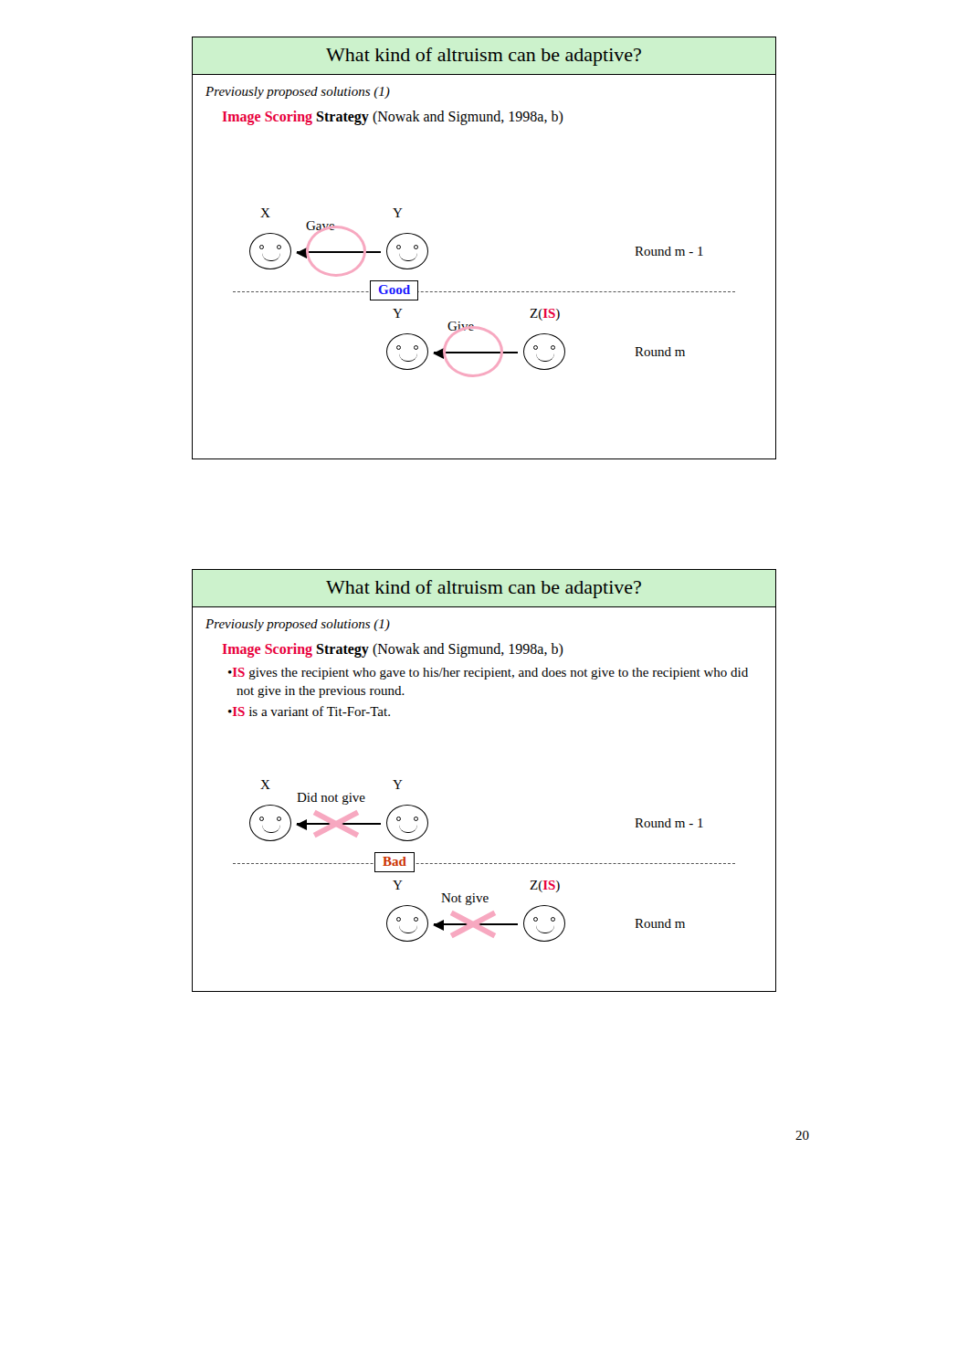What kind of altruism can be adaptive?
Previously proposed solutions (1)
Image Scoring Strategy (Nowak and Sigmund, 1998a, b)
X
Gave
Y
Round m - 1
Good
Y
Give
Z(IS)
Round m
What kind of altruism can be adaptive?
Previously proposed solutions (1)
Image Scoring Strategy (Nowak and Sigmund, 1998a, b)
•IS gives the recipient who gave to his/her recipient, and does not give to the recipient who did not give in the previous round.
•IS is a variant of Tit-For-Tat.
X
Did not give
Y
Round m - 1
Bad
Y
Not give
Z(IS)
Round m
20